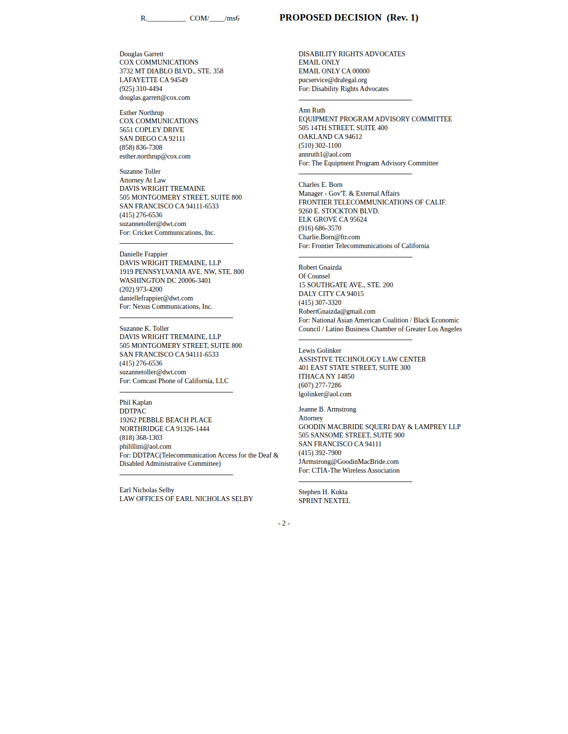R.__________ COM/____/ms6 PROPOSED DECISION (Rev. 1)
Douglas Garrett
COX COMMUNICATIONS
3732 MT DIABLO BLVD., STE. 358
LAFAYETTE CA 94549
(925) 310-4494
douglas.garrett@cox.com
Esther Northrup
COX COMMUNICATIONS
5651 COPLEY DRIVE
SAN DIEGO CA 92111
(858) 836-7308
esther.northrup@cox.com
Suzanne Toller
Attorney At Law
DAVIS WRIGHT TREMAINE
505 MONTGOMERY STREET, SUITE 800
SAN FRANCISCO CA 94111-6533
(415) 276-6536
suzannetoller@dwt.com
For: Cricket Communications, Inc.
Danielle Frappier
DAVIS WRIGHT TREMAINE, LLP
1919 PENNSYLVANIA AVE. NW, STE. 800
WASHINGTON DC 20006-3401
(202) 973-4200
daniellefrappier@dwt.com
For: Nexus Communications, Inc.
Suzanne K. Toller
DAVIS WRIGHT TREMAINE, LLP
505 MONTGOMERY STREET, SUITE 800
SAN FRANCISCO CA 94111-6533
(415) 276-6536
suzannetoller@dwt.com
For: Comcast Phone of California, LLC
Phil Kaplan
DDTPAC
19262 PEBBLE BEACH PLACE
NORTHRIDGE CA 91326-1444
(818) 368-1303
philillini@aol.com
For: DDTPAC(Telecommunication Access for the Deaf &
Disabled Administrative Committee)
Earl Nicholas Selby
LAW OFFICES OF EARL NICHOLAS SELBY
DISABILITY RIGHTS ADVOCATES
EMAIL ONLY
EMAIL ONLY CA 00000
pucservice@dralegal.org
For: Disability Rights Advocates
Ann Ruth
EQUIPMENT PROGRAM ADVISORY COMMITTEE
505 14TH STREET, SUITE 400
OAKLAND CA 94612
(510) 302-1100
annruth1@aol.com
For: The Equipment Program Advisory Committee
Charles E. Born
Manager - Gov'T. & External Affairs
FRONTIER TELECOMMUNICATIONS OF CALIF.
9260 E. STOCKTON BLVD.
ELK GROVE CA 95624
(916) 686-3570
Charlie.Born@ftr.com
For: Frontier Telecommunications of California
Robert Gnaizda
Of Counsel
15 SOUTHGATE AVE., STE. 200
DALY CITY CA 94015
(415) 307-3320
RobertGnaizda@gmail.com
For: National Asian American Coalition / Black Economic
Council / Latino Business Chamber of Greater Los Angeles
Lewis Golinker
ASSISTIVE TECHNOLOGY LAW CENTER
401 EAST STATE STREET, SUITE 300
ITHACA NY 14850
(607) 277-7286
lgolinker@aol.com
Jeanne B. Armstrong
Attorney
GOODIN MACBRIDE SQUERI DAY & LAMPREY LLP
505 SANSOME STREET, SUITE 900
SAN FRANCISCO CA 94111
(415) 392-7900
JArmstrong@GoodinMacBride.com
For: CTIA-The Wireless Association
Stephen H. Kukta
SPRINT NEXTEL
- 2 -